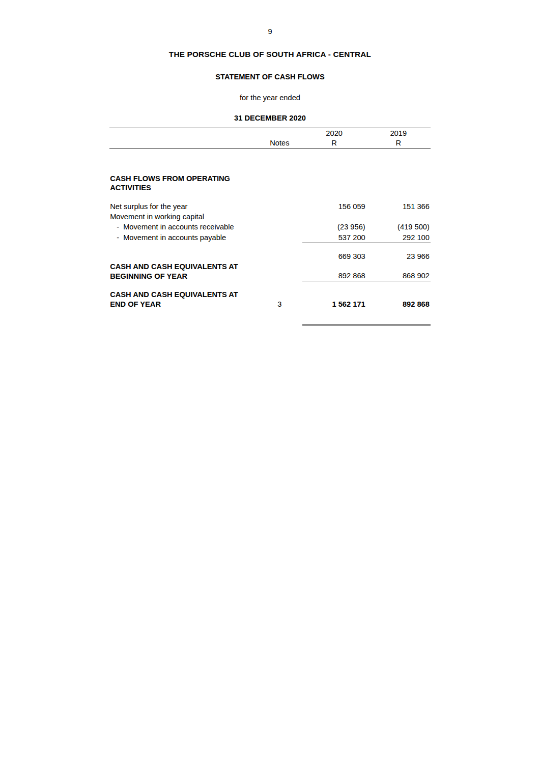9
THE PORSCHE CLUB OF SOUTH AFRICA - CENTRAL
STATEMENT OF CASH FLOWS
for the year ended
31 DECEMBER 2020
| | Notes | 2020 R | 2019 R |
| CASH FLOWS FROM OPERATING ACTIVITIES | | | |
| Net surplus for the year | | 156 059 | 151 366 |
| Movement in working capital | | | |
| - Movement in accounts receivable | | (23 956) | (419 500) |
| - Movement in accounts payable | | 537 200 | 292 100 |
| | | 669 303 | 23 966 |
| CASH AND CASH EQUIVALENTS AT BEGINNING OF YEAR | | 892 868 | 868 902 |
| CASH AND CASH EQUIVALENTS AT END OF YEAR | 3 | 1 562 171 | 892 868 |